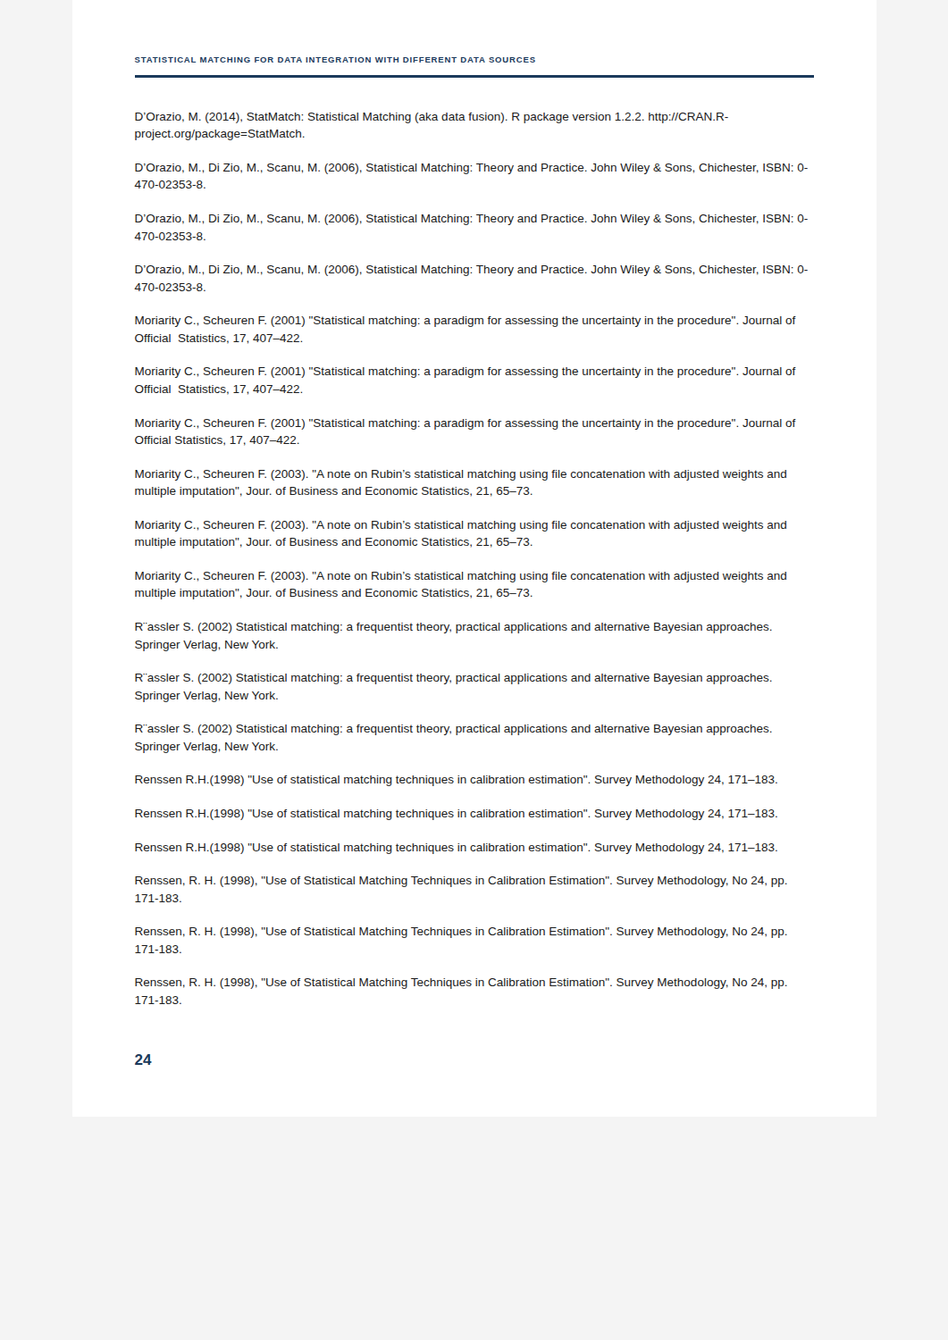Statistical matching for data integration with different data sources
D’Orazio, M. (2014), StatMatch: Statistical Matching (aka data fusion). R package version 1.2.2. http://CRAN.R-project.org/package=StatMatch.
D’Orazio, M., Di Zio, M., Scanu, M. (2006), Statistical Matching: Theory and Practice. John Wiley & Sons, Chichester, ISBN: 0-470-02353-8.
D’Orazio, M., Di Zio, M., Scanu, M. (2006), Statistical Matching: Theory and Practice. John Wiley & Sons, Chichester, ISBN: 0-470-02353-8.
D’Orazio, M., Di Zio, M., Scanu, M. (2006), Statistical Matching: Theory and Practice. John Wiley & Sons, Chichester, ISBN: 0-470-02353-8.
Moriarity C., Scheuren F. (2001) "Statistical matching: a paradigm for assessing the uncertainty in the procedure". Journal of Official Statistics, 17, 407–422.
Moriarity C., Scheuren F. (2001) "Statistical matching: a paradigm for assessing the uncertainty in the procedure". Journal of Official Statistics, 17, 407–422.
Moriarity C., Scheuren F. (2001) "Statistical matching: a paradigm for assessing the uncertainty in the procedure". Journal of Official Statistics, 17, 407–422.
Moriarity C., Scheuren F. (2003). "A note on Rubin’s statistical matching using file concatenation with adjusted weights and multiple imputation", Jour. of Business and Economic Statistics, 21, 65–73.
Moriarity C., Scheuren F. (2003). "A note on Rubin’s statistical matching using file concatenation with adjusted weights and multiple imputation", Jour. of Business and Economic Statistics, 21, 65–73.
Moriarity C., Scheuren F. (2003). "A note on Rubin’s statistical matching using file concatenation with adjusted weights and multiple imputation", Jour. of Business and Economic Statistics, 21, 65–73.
R¨assler S. (2002) Statistical matching: a frequentist theory, practical applications and alternative Bayesian approaches. Springer Verlag, New York.
R¨assler S. (2002) Statistical matching: a frequentist theory, practical applications and alternative Bayesian approaches. Springer Verlag, New York.
R¨assler S. (2002) Statistical matching: a frequentist theory, practical applications and alternative Bayesian approaches. Springer Verlag, New York.
Renssen R.H.(1998) "Use of statistical matching techniques in calibration estimation". Survey Methodology 24, 171–183.
Renssen R.H.(1998) "Use of statistical matching techniques in calibration estimation". Survey Methodology 24, 171–183.
Renssen R.H.(1998) "Use of statistical matching techniques in calibration estimation". Survey Methodology 24, 171–183.
Renssen, R. H. (1998), "Use of Statistical Matching Techniques in Calibration Estimation". Survey Methodology, No 24, pp. 171-183.
Renssen, R. H. (1998), "Use of Statistical Matching Techniques in Calibration Estimation". Survey Methodology, No 24, pp. 171-183.
Renssen, R. H. (1998), "Use of Statistical Matching Techniques in Calibration Estimation". Survey Methodology, No 24, pp. 171-183.
24